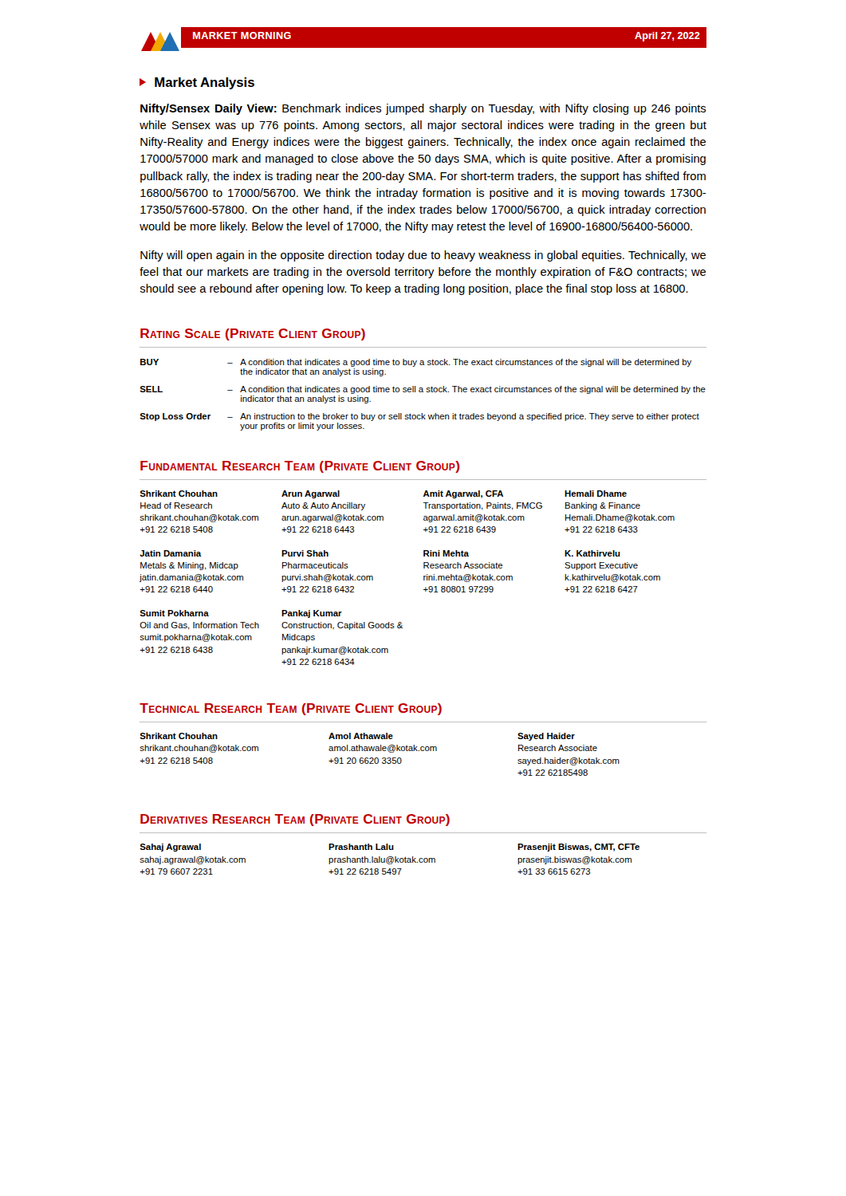MARKET MORNING
April 27, 2022
Market Analysis
Nifty/Sensex Daily View: Benchmark indices jumped sharply on Tuesday, with Nifty closing up 246 points while Sensex was up 776 points. Among sectors, all major sectoral indices were trading in the green but Nifty-Reality and Energy indices were the biggest gainers. Technically, the index once again reclaimed the 17000/57000 mark and managed to close above the 50 days SMA, which is quite positive. After a promising pullback rally, the index is trading near the 200-day SMA. For short-term traders, the support has shifted from 16800/56700 to 17000/56700. We think the intraday formation is positive and it is moving towards 17300-17350/57600-57800. On the other hand, if the index trades below 17000/56700, a quick intraday correction would be more likely. Below the level of 17000, the Nifty may retest the level of 16900-16800/56400-56000.
Nifty will open again in the opposite direction today due to heavy weakness in global equities. Technically, we feel that our markets are trading in the oversold territory before the monthly expiration of F&O contracts; we should see a rebound after opening low. To keep a trading long position, place the final stop loss at 16800.
Rating Scale (Private Client Group)
| BUY | – | A condition that indicates a good time to buy a stock. The exact circumstances of the signal will be determined by the indicator that an analyst is using. |
| SELL | – | A condition that indicates a good time to sell a stock. The exact circumstances of the signal will be determined by the indicator that an analyst is using. |
| Stop Loss Order | – | An instruction to the broker to buy or sell stock when it trades beyond a specified price. They serve to either protect your profits or limit your losses. |
Fundamental Research Team (Private Client Group)
| Shrikant Chouhan Head of Research shrikant.chouhan@kotak.com +91 22 6218 5408 | Arun Agarwal Auto & Auto Ancillary arun.agarwal@kotak.com +91 22 6218 6443 | Amit Agarwal, CFA Transportation, Paints, FMCG agarwal.amit@kotak.com +91 22 6218 6439 | Hemali Dhame Banking & Finance Hemali.Dhame@kotak.com +91 22 6218 6433 |
| Jatin Damania Metals & Mining, Midcap jatin.damania@kotak.com +91 22 6218 6440 | Purvi Shah Pharmaceuticals purvi.shah@kotak.com +91 22 6218 6432 | Rini Mehta Research Associate rini.mehta@kotak.com +91 80801 97299 | K. Kathirvelu Support Executive k.kathirvelu@kotak.com +91 22 6218 6427 |
| Sumit Pokharna Oil and Gas, Information Tech sumit.pokharna@kotak.com +91 22 6218 6438 | Pankaj Kumar Construction, Capital Goods & Midcaps pankajr.kumar@kotak.com +91 22 6218 6434 | | |
Technical Research Team (Private Client Group)
| Shrikant Chouhan shrikant.chouhan@kotak.com +91 22 6218 5408 | Amol Athawale amol.athawale@kotak.com +91 20 6620 3350 | Sayed Haider Research Associate sayed.haider@kotak.com +91 22 62185498 |
Derivatives Research Team (Private Client Group)
| Sahaj Agrawal sahaj.agrawal@kotak.com +91 79 6607 2231 | Prashanth Lalu prashanth.lalu@kotak.com +91 22 6218 5497 | Prasenjit Biswas, CMT, CFTe prasenjit.biswas@kotak.com +91 33 6615 6273 |